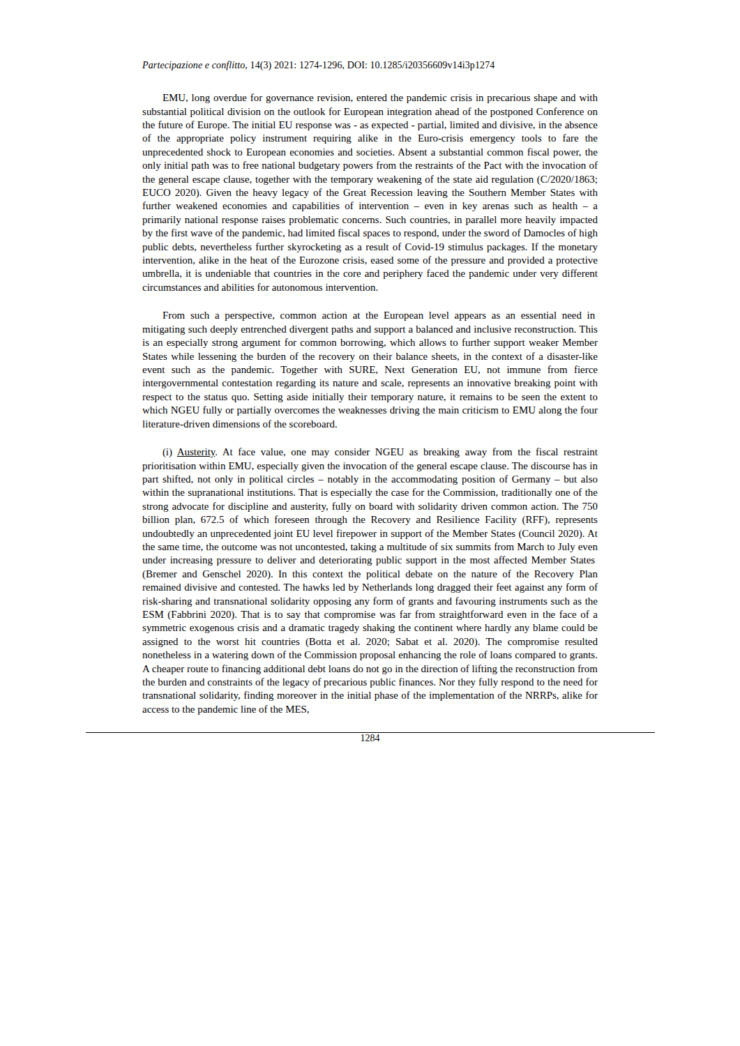Partecipazione e conflitto, 14(3) 2021: 1274-1296, DOI: 10.1285/i20356609v14i3p1274
EMU, long overdue for governance revision, entered the pandemic crisis in precarious shape and with substantial political division on the outlook for European integration ahead of the postponed Conference on the future of Europe. The initial EU response was - as expected - partial, limited and divisive, in the absence of the appropriate policy instrument requiring alike in the Euro-crisis emergency tools to fare the unprecedented shock to European economies and societies. Absent a substantial common fiscal power, the only initial path was to free national budgetary powers from the restraints of the Pact with the invocation of the general escape clause, together with the temporary weakening of the state aid regulation (C/2020/1863; EUCO 2020). Given the heavy legacy of the Great Recession leaving the Southern Member States with further weakened economies and capabilities of intervention – even in key arenas such as health – a primarily national response raises problematic concerns. Such countries, in parallel more heavily impacted by the first wave of the pandemic, had limited fiscal spaces to respond, under the sword of Damocles of high public debts, nevertheless further skyrocketing as a result of Covid-19 stimulus packages. If the monetary intervention, alike in the heat of the Eurozone crisis, eased some of the pressure and provided a protective umbrella, it is undeniable that countries in the core and periphery faced the pandemic under very different circumstances and abilities for autonomous intervention.
From such a perspective, common action at the European level appears as an essential need in mitigating such deeply entrenched divergent paths and support a balanced and inclusive reconstruction. This is an especially strong argument for common borrowing, which allows to further support weaker Member States while lessening the burden of the recovery on their balance sheets, in the context of a disaster-like event such as the pandemic. Together with SURE, Next Generation EU, not immune from fierce intergovernmental contestation regarding its nature and scale, represents an innovative breaking point with respect to the status quo. Setting aside initially their temporary nature, it remains to be seen the extent to which NGEU fully or partially overcomes the weaknesses driving the main criticism to EMU along the four literature-driven dimensions of the scoreboard.
(i) Austerity. At face value, one may consider NGEU as breaking away from the fiscal restraint prioritisation within EMU, especially given the invocation of the general escape clause. The discourse has in part shifted, not only in political circles – notably in the accommodating position of Germany – but also within the supranational institutions. That is especially the case for the Commission, traditionally one of the strong advocate for discipline and austerity, fully on board with solidarity driven common action. The 750 billion plan, 672.5 of which foreseen through the Recovery and Resilience Facility (RFF), represents undoubtedly an unprecedented joint EU level firepower in support of the Member States (Council 2020). At the same time, the outcome was not uncontested, taking a multitude of six summits from March to July even under increasing pressure to deliver and deteriorating public support in the most affected Member States (Bremer and Genschel 2020). In this context the political debate on the nature of the Recovery Plan remained divisive and contested. The hawks led by Netherlands long dragged their feet against any form of risk-sharing and transnational solidarity opposing any form of grants and favouring instruments such as the ESM (Fabbrini 2020). That is to say that compromise was far from straightforward even in the face of a symmetric exogenous crisis and a dramatic tragedy shaking the continent where hardly any blame could be assigned to the worst hit countries (Botta et al. 2020; Sabat et al. 2020). The compromise resulted nonetheless in a watering down of the Commission proposal enhancing the role of loans compared to grants. A cheaper route to financing additional debt loans do not go in the direction of lifting the reconstruction from the burden and constraints of the legacy of precarious public finances. Nor they fully respond to the need for transnational solidarity, finding moreover in the initial phase of the implementation of the NRRPs, alike for access to the pandemic line of the MES,
1284